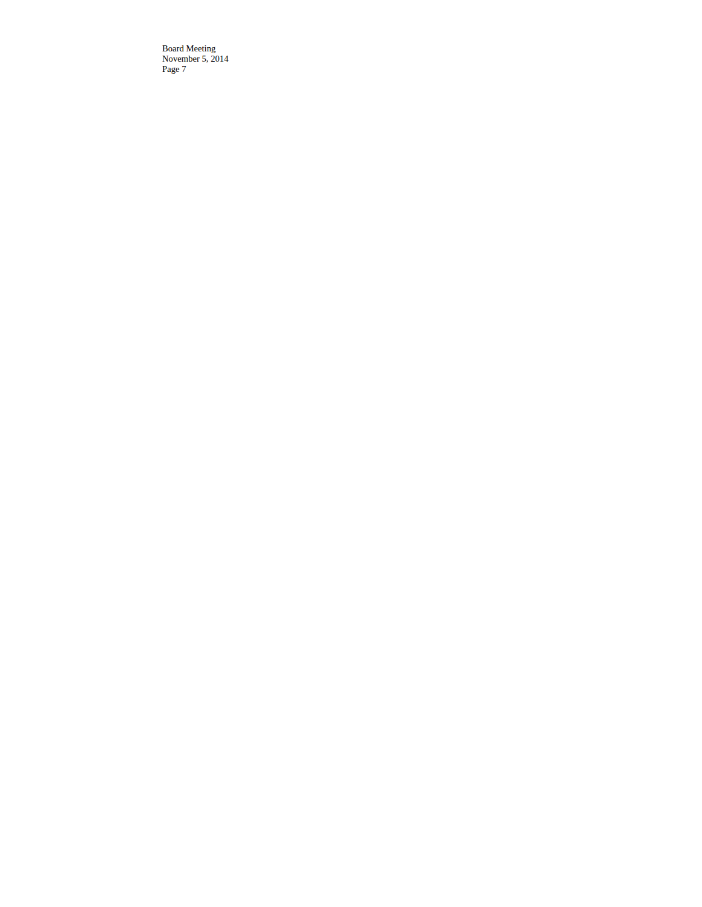Board Meeting
November 5, 2014
Page 7